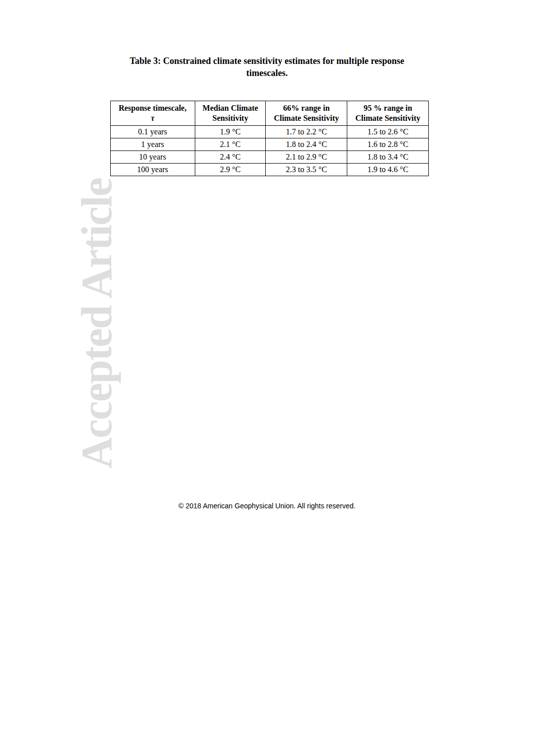Accepted Article
Table 3: Constrained climate sensitivity estimates for multiple response timescales.
| Response timescale, τ | Median Climate Sensitivity | 66% range in Climate Sensitivity | 95 % range in Climate Sensitivity |
| --- | --- | --- | --- |
| 0.1 years | 1.9 °C | 1.7 to 2.2 °C | 1.5 to 2.6 °C |
| 1 years | 2.1 °C | 1.8 to 2.4 °C | 1.6 to 2.8 °C |
| 10 years | 2.4 °C | 2.1 to 2.9 °C | 1.8 to 3.4 °C |
| 100 years | 2.9 °C | 2.3 to 3.5 °C | 1.9 to 4.6 °C |
© 2018 American Geophysical Union. All rights reserved.